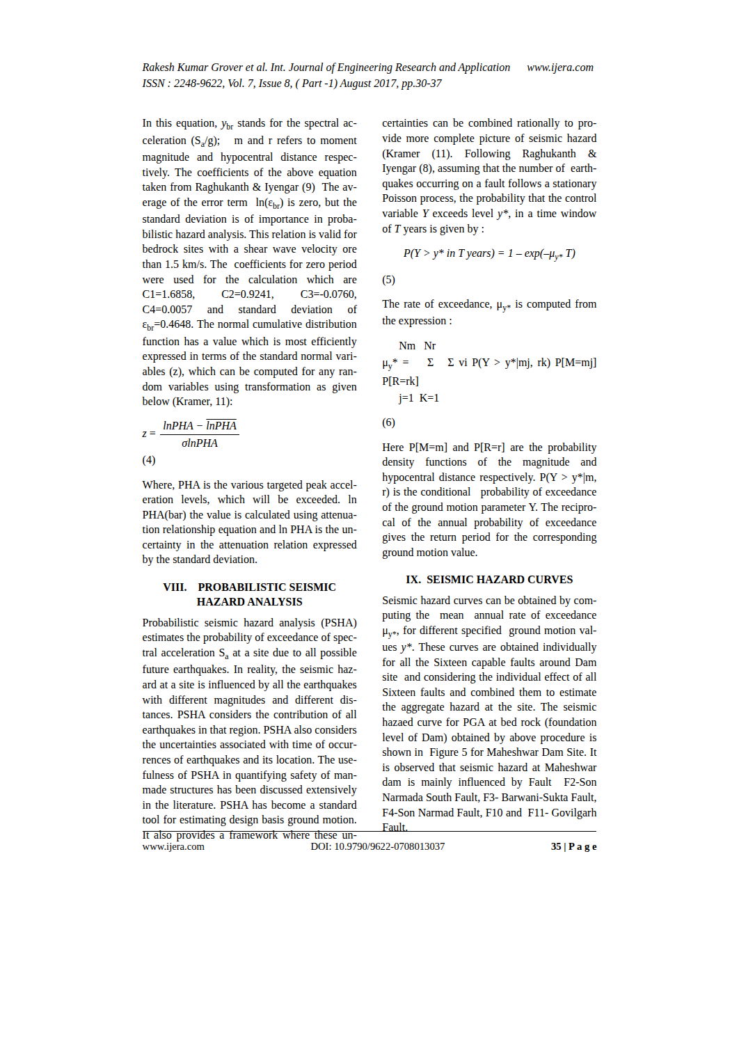Rakesh Kumar Grover et al. Int. Journal of Engineering Research and Application www.ijera.com ISSN : 2248-9622, Vol. 7, Issue 8, ( Part -1) August 2017, pp.30-37
In this equation, ybr stands for the spectral acceleration (Sa/g); m and r refers to moment magnitude and hypocentral distance respectively. The coefficients of the above equation taken from Raghukanth & Iyengar (9) The average of the error term ln(εbr) is zero, but the standard deviation is of importance in probabilistic hazard analysis. This relation is valid for bedrock sites with a shear wave velocity ore than 1.5 km/s. The coefficients for zero period were used for the calculation which are C1=1.6858, C2=0.9241, C3=-0.0760, C4=0.0057 and standard deviation of εbr=0.4648. The normal cumulative distribution function has a value which is most efficiently expressed in terms of the standard normal variables (z), which can be computed for any random variables using transformation as given below (Kramer, 11):
z = lnPHA − lnPHA σlnPHA
(4)
Where, PHA is the various targeted peak acceleration levels, which will be exceeded. ln PHA(bar) the value is calculated using attenuation relationship equation and ln PHA is the uncertainty in the attenuation relation expressed by the standard deviation.
VIII. Probabilistic Seismic Hazard Analysis
Probabilistic seismic hazard analysis (PSHA) estimates the probability of exceedance of spectral acceleration Sa at a site due to all possible future earthquakes. In reality, the seismic hazard at a site is influenced by all the earthquakes with different magnitudes and different distances. PSHA considers the contribution of all earthquakes in that region. PSHA also considers the uncertainties associated with time of occurrences of earthquakes and its location. The usefulness of PSHA in quantifying safety of man-made structures has been discussed extensively in the literature. PSHA has become a standard tool for estimating design basis ground motion. It also provides a framework where these uncertainties can be combined rationally to provide more complete picture of seismic hazard (Kramer (11). Following Raghukanth & Iyengar (8), assuming that the number of earthquakes occurring on a fault follows a stationary Poisson process, the probability that the control variable Y exceeds level y*, in a time window of T years is given by :
P(Y > y* in T years) = 1 – exp(–μy* T)
(5)
The rate of exceedance, μy* is computed from the expression :
Nm Nr μy* = Σ Σ vi P(Y > y*|mj, rk) P[M=mj] P[R=rk] j=1 K=1
(6)
Here P[M=m] and P[R=r] are the probability density functions of the magnitude and hypocentral distance respectively. P(Y > y*|m, r) is the conditional probability of exceedance of the ground motion parameter Y. The reciprocal of the annual probability of exceedance gives the return period for the corresponding ground motion value.
IX. Seismic Hazard Curves
Seismic hazard curves can be obtained by computing the mean annual rate of exceedance μy*, for different specified ground motion values y*. These curves are obtained individually for all the Sixteen capable faults around Dam site and considering the individual effect of all Sixteen faults and combined them to estimate the aggregate hazard at the site. The seismic hazaed curve for PGA at bed rock (foundation level of Dam) obtained by above procedure is shown in Figure 5 for Maheshwar Dam Site. It is observed that seismic hazard at Maheshwar dam is mainly influenced by Fault F2-Son Narmada South Fault, F3- Barwani-Sukta Fault, F4-Son Narmad Fault, F10 and F11- Govilgarh Fault.
www.ijera.com DOI: 10.9790/9622-0708013037 35 | P a g e